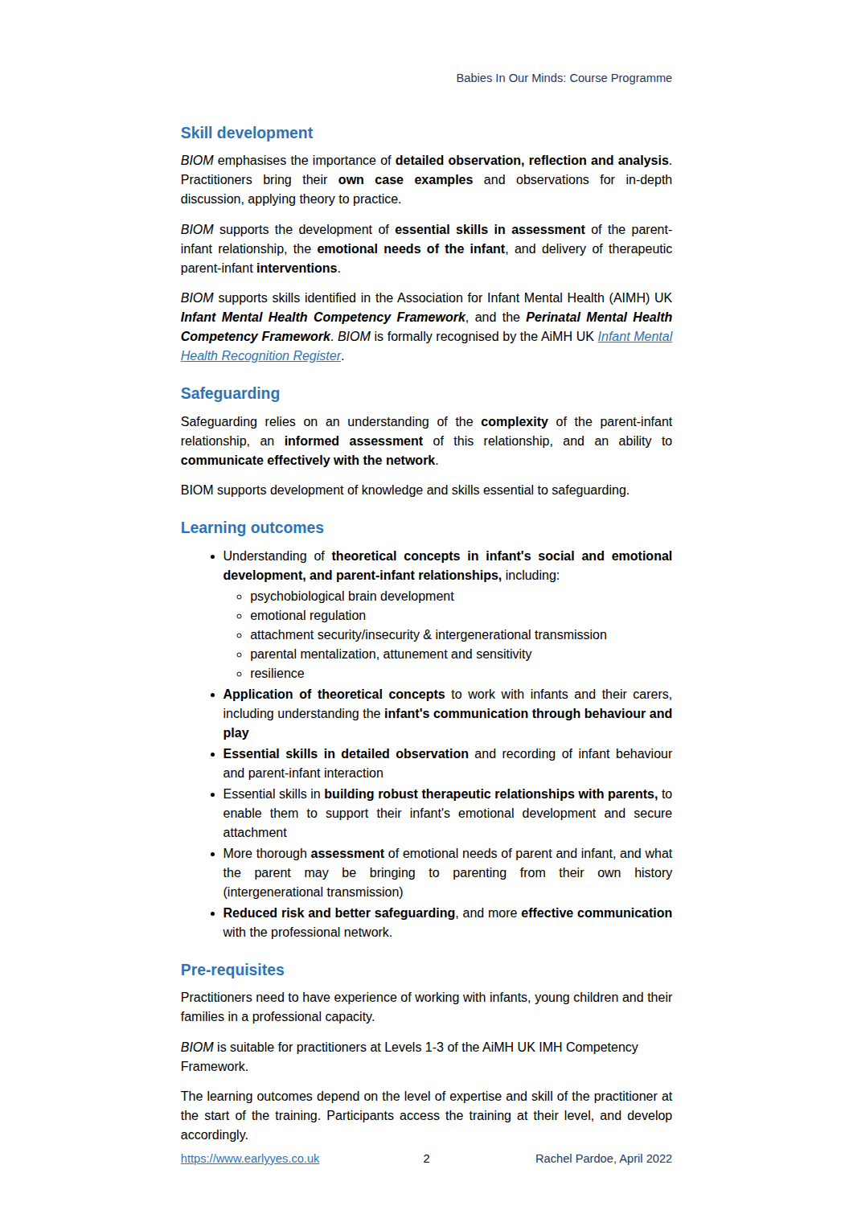Babies In Our Minds: Course Programme
Skill development
BIOM emphasises the importance of detailed observation, reflection and analysis. Practitioners bring their own case examples and observations for in-depth discussion, applying theory to practice.
BIOM supports the development of essential skills in assessment of the parent-infant relationship, the emotional needs of the infant, and delivery of therapeutic parent-infant interventions.
BIOM supports skills identified in the Association for Infant Mental Health (AIMH) UK Infant Mental Health Competency Framework, and the Perinatal Mental Health Competency Framework. BIOM is formally recognised by the AiMH UK Infant Mental Health Recognition Register.
Safeguarding
Safeguarding relies on an understanding of the complexity of the parent-infant relationship, an informed assessment of this relationship, and an ability to communicate effectively with the network.
BIOM supports development of knowledge and skills essential to safeguarding.
Learning outcomes
Understanding of theoretical concepts in infant's social and emotional development, and parent-infant relationships, including:
psychobiological brain development
emotional regulation
attachment security/insecurity & intergenerational transmission
parental mentalization, attunement and sensitivity
resilience
Application of theoretical concepts to work with infants and their carers, including understanding the infant's communication through behaviour and play
Essential skills in detailed observation and recording of infant behaviour and parent-infant interaction
Essential skills in building robust therapeutic relationships with parents, to enable them to support their infant's emotional development and secure attachment
More thorough assessment of emotional needs of parent and infant, and what the parent may be bringing to parenting from their own history (intergenerational transmission)
Reduced risk and better safeguarding, and more effective communication with the professional network.
Pre-requisites
Practitioners need to have experience of working with infants, young children and their families in a professional capacity.
BIOM is suitable for practitioners at Levels 1-3 of the AiMH UK IMH Competency Framework.
The learning outcomes depend on the level of expertise and skill of the practitioner at the start of the training. Participants access the training at their level, and develop accordingly.
https://www.earlyyes.co.uk
2
Rachel Pardoe, April 2022